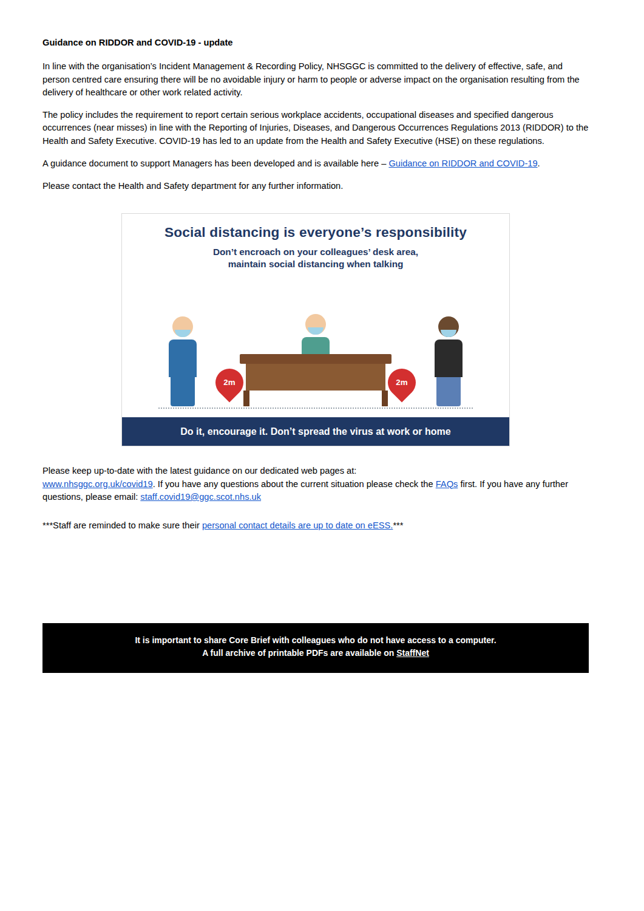Guidance on RIDDOR and COVID-19 - update
In line with the organisation’s Incident Management & Recording Policy, NHSGGC is committed to the delivery of effective, safe, and person centred care ensuring there will be no avoidable injury or harm to people or adverse impact on the organisation resulting from the delivery of healthcare or other work related activity.
The policy includes the requirement to report certain serious workplace accidents, occupational diseases and specified dangerous occurrences (near misses) in line with the Reporting of Injuries, Diseases, and Dangerous Occurrences Regulations 2013 (RIDDOR) to the Health and Safety Executive. COVID-19 has led to an update from the Health and Safety Executive (HSE) on these regulations.
A guidance document to support Managers has been developed and is available here – Guidance on RIDDOR and COVID-19.
Please contact the Health and Safety department for any further information.
Social distancing is everyone’s responsibility
Don’t encroach on your colleagues’ desk area,
maintain social distancing when talking
2m
2m
Do it, encourage it. Don’t spread the virus at work or home
Please keep up-to-date with the latest guidance on our dedicated web pages at:
www.nhsggc.org.uk/covid19. If you have any questions about the current situation please check the FAQs first. If you have any further questions, please email: staff.covid19@ggc.scot.nhs.uk
***Staff are reminded to make sure their personal contact details are up to date on eESS.***
It is important to share Core Brief with colleagues who do not have access to a computer.
A full archive of printable PDFs are available on StaffNet